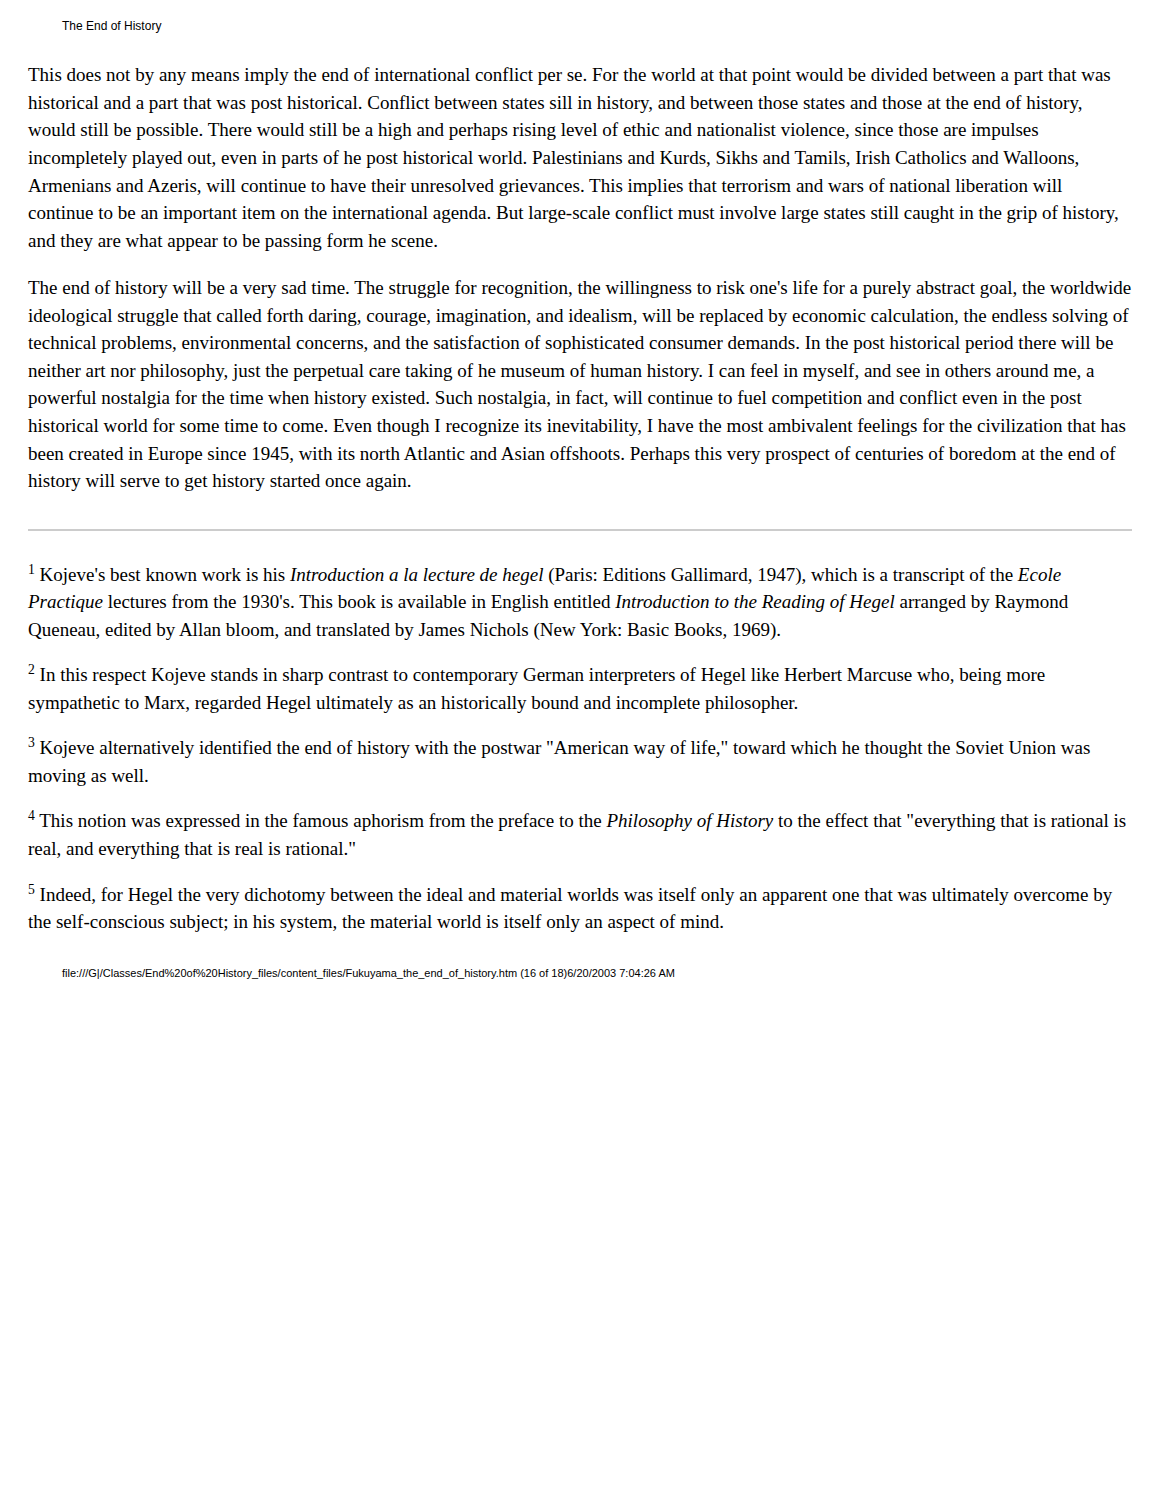The End of History
This does not by any means imply the end of international conflict per se. For the world at that point would be divided between a part that was historical and a part that was post historical. Conflict between states sill in history, and between those states and those at the end of history, would still be possible. There would still be a high and perhaps rising level of ethic and nationalist violence, since those are impulses incompletely played out, even in parts of he post historical world. Palestinians and Kurds, Sikhs and Tamils, Irish Catholics and Walloons, Armenians and Azeris, will continue to have their unresolved grievances. This implies that terrorism and wars of national liberation will continue to be an important item on the international agenda. But large-scale conflict must involve large states still caught in the grip of history, and they are what appear to be passing form he scene.
The end of history will be a very sad time. The struggle for recognition, the willingness to risk one's life for a purely abstract goal, the worldwide ideological struggle that called forth daring, courage, imagination, and idealism, will be replaced by economic calculation, the endless solving of technical problems, environmental concerns, and the satisfaction of sophisticated consumer demands. In the post historical period there will be neither art nor philosophy, just the perpetual care taking of he museum of human history. I can feel in myself, and see in others around me, a powerful nostalgia for the time when history existed. Such nostalgia, in fact, will continue to fuel competition and conflict even in the post historical world for some time to come. Even though I recognize its inevitability, I have the most ambivalent feelings for the civilization that has been created in Europe since 1945, with its north Atlantic and Asian offshoots. Perhaps this very prospect of centuries of boredom at the end of history will serve to get history started once again.
1 Kojeve's best known work is his Introduction a la lecture de hegel (Paris: Editions Gallimard, 1947), which is a transcript of the Ecole Practique lectures from the 1930's. This book is available in English entitled Introduction to the Reading of Hegel arranged by Raymond Queneau, edited by Allan bloom, and translated by James Nichols (New York: Basic Books, 1969).
2 In this respect Kojeve stands in sharp contrast to contemporary German interpreters of Hegel like Herbert Marcuse who, being more sympathetic to Marx, regarded Hegel ultimately as an historically bound and incomplete philosopher.
3 Kojeve alternatively identified the end of history with the postwar "American way of life," toward which he thought the Soviet Union was moving as well.
4 This notion was expressed in the famous aphorism from the preface to the Philosophy of History to the effect that "everything that is rational is real, and everything that is real is rational."
5 Indeed, for Hegel the very dichotomy between the ideal and material worlds was itself only an apparent one that was ultimately overcome by the self-conscious subject; in his system, the material world is itself only an aspect of mind.
file:///G|/Classes/End%20of%20History_files/content_files/Fukuyama_the_end_of_history.htm (16 of 18)6/20/2003 7:04:26 AM